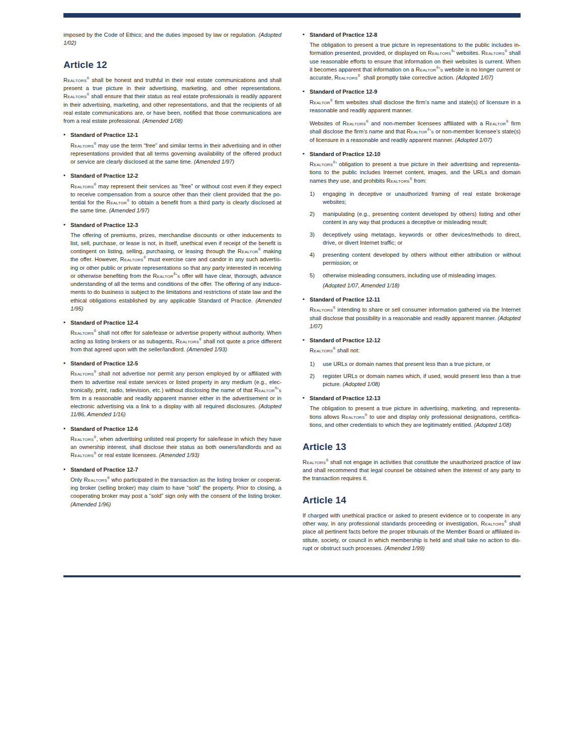imposed by the Code of Ethics; and the duties imposed by law or regulation. (Adopted 1/02)
Article 12
Realtors® shall be honest and truthful in their real estate communications and shall present a true picture in their advertising, marketing, and other representations. Realtors® shall ensure that their status as real estate professionals is readily apparent in their advertising, marketing, and other representations, and that the recipients of all real estate communications are, or have been, notified that those communications are from a real estate professional. (Amended 1/08)
Standard of Practice 12-1
Realtors® may use the term “free” and similar terms in their advertising and in other representations provided that all terms governing availability of the offered product or service are clearly disclosed at the same time. (Amended 1/97)
Standard of Practice 12-2
Realtors® may represent their services as “free” or without cost even if they expect to receive compensation from a source other than their client provided that the potential for the Realtor® to obtain a benefit from a third party is clearly disclosed at the same time. (Amended 1/97)
Standard of Practice 12-3
The offering of premiums, prizes, merchandise discounts or other inducements to list, sell, purchase, or lease is not, in itself, unethical even if receipt of the benefit is contingent on listing, selling, purchasing, or leasing through the Realtor® making the offer. However, Realtors® must exercise care and candor in any such advertising or other public or private representations so that any party interested in receiving or otherwise benefiting from the Realtor®’s offer will have clear, thorough, advance understanding of all the terms and conditions of the offer. The offering of any inducements to do business is subject to the limitations and restrictions of state law and the ethical obligations established by any applicable Standard of Practice. (Amended 1/95)
Standard of Practice 12-4
Realtors® shall not offer for sale/lease or advertise property without authority. When acting as listing brokers or as subagents, Realtors® shall not quote a price different from that agreed upon with the seller/landlord. (Amended 1/93)
Standard of Practice 12-5
Realtors® shall not advertise nor permit any person employed by or affiliated with them to advertise real estate services or listed property in any medium (e.g., electronically, print, radio, television, etc.) without disclosing the name of that Realtor®’s firm in a reasonable and readily apparent manner either in the advertisement or in electronic advertising via a link to a display with all required disclosures. (Adopted 11/86, Amended 1/16)
Standard of Practice 12-6
Realtors®, when advertising unlisted real property for sale/lease in which they have an ownership interest, shall disclose their status as both owners/landlords and as Realtors® or real estate licensees. (Amended 1/93)
Standard of Practice 12-7
Only Realtors® who participated in the transaction as the listing broker or cooperating broker (selling broker) may claim to have “sold” the property. Prior to closing, a cooperating broker may post a “sold” sign only with the consent of the listing broker. (Amended 1/96)
Standard of Practice 12-8
The obligation to present a true picture in representations to the public includes information presented, provided, or displayed on Realtors®’ websites. Realtors® shall use reasonable efforts to ensure that information on their websites is current. When it becomes apparent that information on a Realtor®’s website is no longer current or accurate, Realtors® shall promptly take corrective action. (Adopted 1/07)
Standard of Practice 12-9
Realtor® firm websites shall disclose the firm’s name and state(s) of licensure in a reasonable and readily apparent manner.
Websites of Realtors® and non-member licensees affiliated with a Realtor® firm shall disclose the firm’s name and that Realtor®’s or non-member licensee’s state(s) of licensure in a reasonable and readily apparent manner. (Adopted 1/07)
Standard of Practice 12-10
Realtors®’ obligation to present a true picture in their advertising and representations to the public includes Internet content, images, and the URLs and domain names they use, and prohibits Realtors® from:
engaging in deceptive or unauthorized framing of real estate brokerage websites;
manipulating (e.g., presenting content developed by others) listing and other content in any way that produces a deceptive or misleading result;
deceptively using metatags, keywords or other devices/methods to direct, drive, or divert Internet traffic; or
presenting content developed by others without either attribution or without permission; or
otherwise misleading consumers, including use of misleading images. (Adopted 1/07, Amended 1/18)
Standard of Practice 12-11
Realtors® intending to share or sell consumer information gathered via the Internet shall disclose that possibility in a reasonable and readily apparent manner. (Adopted 1/07)
Standard of Practice 12-12
Realtors® shall not:
use URLs or domain names that present less than a true picture, or
register URLs or domain names which, if used, would present less than a true picture. (Adopted 1/08)
Standard of Practice 12-13
The obligation to present a true picture in advertising, marketing, and representations allows Realtors® to use and display only professional designations, certifications, and other credentials to which they are legitimately entitled. (Adopted 1/08)
Article 13
Realtors® shall not engage in activities that constitute the unauthorized practice of law and shall recommend that legal counsel be obtained when the interest of any party to the transaction requires it.
Article 14
If charged with unethical practice or asked to present evidence or to cooperate in any other way, in any professional standards proceeding or investigation, Realtors® shall place all pertinent facts before the proper tribunals of the Member Board or affiliated institute, society, or council in which membership is held and shall take no action to disrupt or obstruct such processes. (Amended 1/99)